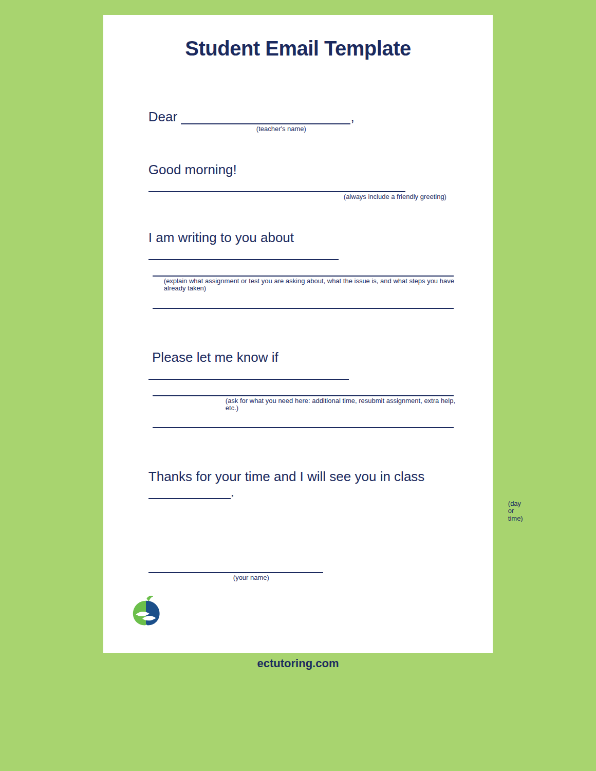Student Email Template
Dear , (teacher's name)
Good morning! (always include a friendly greeting)
I am writing to you about (explain what assignment or test you are asking about, what the issue is, and what steps you have already taken)
Please let me know if (ask for what you need here: additional time, resubmit assignment, extra help, etc.)
Thanks for your time and I will see you in class . (day or time)
(your name)
ectutoring.com